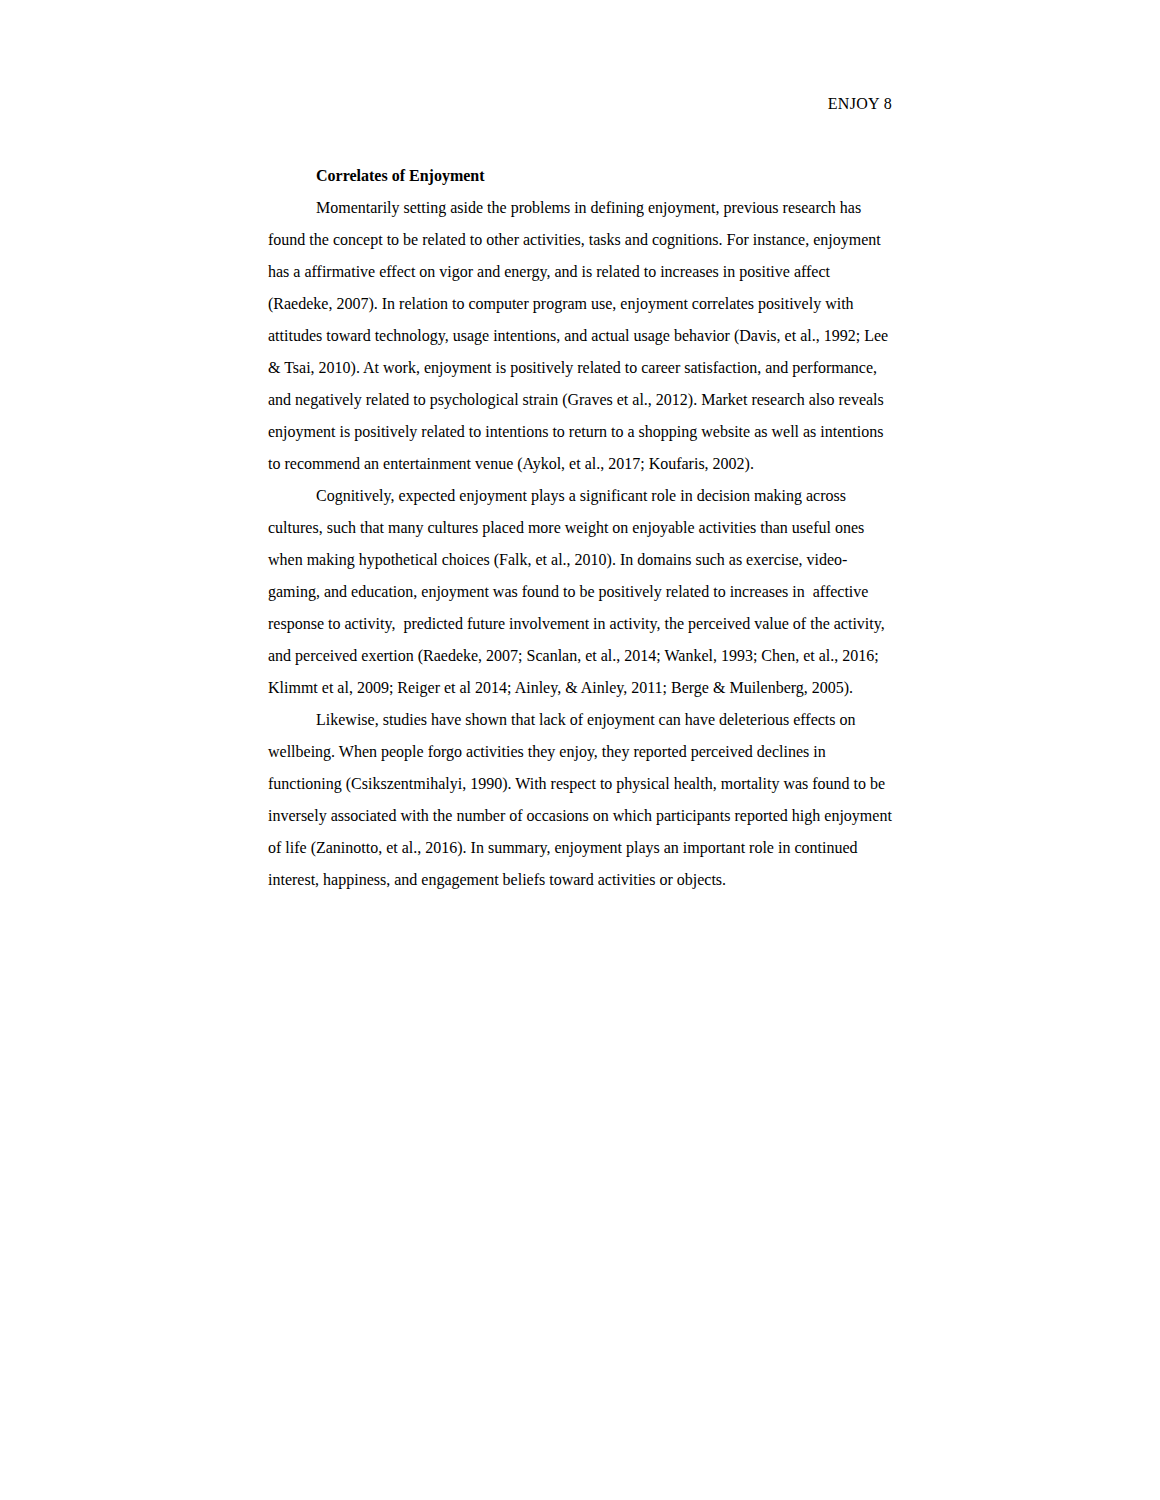ENJOY 8
Correlates of Enjoyment
Momentarily setting aside the problems in defining enjoyment, previous research has found the concept to be related to other activities, tasks and cognitions. For instance, enjoyment has a affirmative effect on vigor and energy, and is related to increases in positive affect (Raedeke, 2007). In relation to computer program use, enjoyment correlates positively with attitudes toward technology, usage intentions, and actual usage behavior (Davis, et al., 1992; Lee & Tsai, 2010). At work, enjoyment is positively related to career satisfaction, and performance, and negatively related to psychological strain (Graves et al., 2012). Market research also reveals enjoyment is positively related to intentions to return to a shopping website as well as intentions to recommend an entertainment venue (Aykol, et al., 2017; Koufaris, 2002).
Cognitively, expected enjoyment plays a significant role in decision making across cultures, such that many cultures placed more weight on enjoyable activities than useful ones when making hypothetical choices (Falk, et al., 2010). In domains such as exercise, video-gaming, and education, enjoyment was found to be positively related to increases in affective response to activity, predicted future involvement in activity, the perceived value of the activity, and perceived exertion (Raedeke, 2007; Scanlan, et al., 2014; Wankel, 1993; Chen, et al., 2016; Klimmt et al, 2009; Reiger et al 2014; Ainley, & Ainley, 2011; Berge & Muilenberg, 2005).
Likewise, studies have shown that lack of enjoyment can have deleterious effects on wellbeing. When people forgo activities they enjoy, they reported perceived declines in functioning (Csikszentmihalyi, 1990). With respect to physical health, mortality was found to be inversely associated with the number of occasions on which participants reported high enjoyment of life (Zaninotto, et al., 2016). In summary, enjoyment plays an important role in continued interest, happiness, and engagement beliefs toward activities or objects.